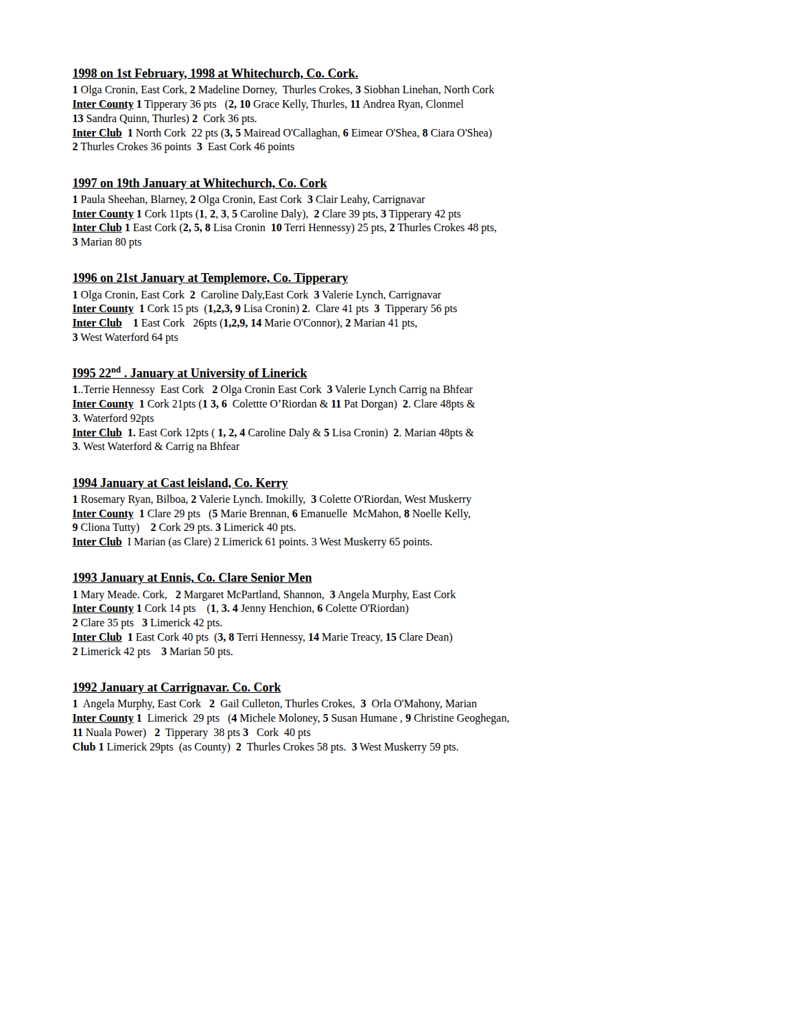1998 on 1st February, 1998 at Whitechurch, Co. Cork.
1 Olga Cronin, East Cork, 2 Madeline Dorney, Thurles Crokes, 3 Siobhan Linehan, North Cork
Inter County 1 Tipperary 36 pts (2, 10 Grace Kelly, Thurles, 11 Andrea Ryan, Clonmel
13 Sandra Quinn, Thurles) 2 Cork 36 pts.
Inter Club 1 North Cork 22 pts (3, 5 Mairead O'Callaghan, 6 Eimear O'Shea, 8 Ciara O'Shea)
2 Thurles Crokes 36 points 3 East Cork 46 points
1997 on 19th January at Whitechurch, Co. Cork
1 Paula Sheehan, Blarney, 2 Olga Cronin, East Cork 3 Clair Leahy, Carrignavar
Inter County 1 Cork 11pts (1, 2, 3, 5 Caroline Daly), 2 Clare 39 pts, 3 Tipperary 42 pts
Inter Club 1 East Cork (2, 5, 8 Lisa Cronin 10 Terri Hennessy) 25 pts, 2 Thurles Crokes 48 pts,
3 Marian 80 pts
1996 on 21st January at Templemore, Co. Tipperary
1 Olga Cronin, East Cork 2 Caroline Daly,East Cork 3 Valerie Lynch, Carrignavar
Inter County 1 Cork 15 pts (1,2,3, 9 Lisa Cronin) 2. Clare 41 pts 3 Tipperary 56 pts
Inter Club 1 East Cork 26pts (1,2,9, 14 Marie O'Connor), 2 Marian 41 pts,
3 West Waterford 64 pts
I995 22nd . January at University of Linerick
1..Terrie Hennessy East Cork 2 Olga Cronin East Cork 3 Valerie Lynch Carrig na Bhfear
Inter County 1 Cork 21pts (1 3, 6 Colettte O’Riordan & 11 Pat Dorgan) 2. Clare 48pts &
3. Waterford 92pts
Inter Club 1. East Cork 12pts ( 1, 2, 4 Caroline Daly & 5 Lisa Cronin) 2. Marian 48pts &
3. West Waterford & Carrig na Bhfear
1994 January at Cast leisland, Co. Kerry
1 Rosemary Ryan, Bilboa, 2 Valerie Lynch. Imokilly, 3 Colette O'Riordan, West Muskerry
Inter County 1 Clare 29 pts (5 Marie Brennan, 6 Emanuelle McMahon, 8 Noelle Kelly,
9 Cliona Tutty) 2 Cork 29 pts. 3 Limerick 40 pts.
Inter Club I Marian (as Clare) 2 Limerick 61 points. 3 West Muskerry 65 points.
1993 January at Ennis, Co. Clare Senior Men
1 Mary Meade. Cork, 2 Margaret McPartland, Shannon, 3 Angela Murphy, East Cork
Inter County 1 Cork 14 pts (1, 3. 4 Jenny Henchion, 6 Colette O'Riordan)
2 Clare 35 pts 3 Limerick 42 pts.
Inter Club 1 East Cork 40 pts (3, 8 Terri Hennessy, 14 Marie Treacy, 15 Clare Dean)
2 Limerick 42 pts 3 Marian 50 pts.
1992 January at Carrignavar. Co. Cork
1 Angela Murphy, East Cork 2 Gail Culleton, Thurles Crokes, 3 Orla O'Mahony, Marian
Inter County 1 Limerick 29 pts (4 Michele Moloney, 5 Susan Humane , 9 Christine Geoghegan,
11 Nuala Power) 2 Tipperary 38 pts 3 Cork 40 pts
Club 1 Limerick 29pts (as County) 2 Thurles Crokes 58 pts. 3 West Muskerry 59 pts.